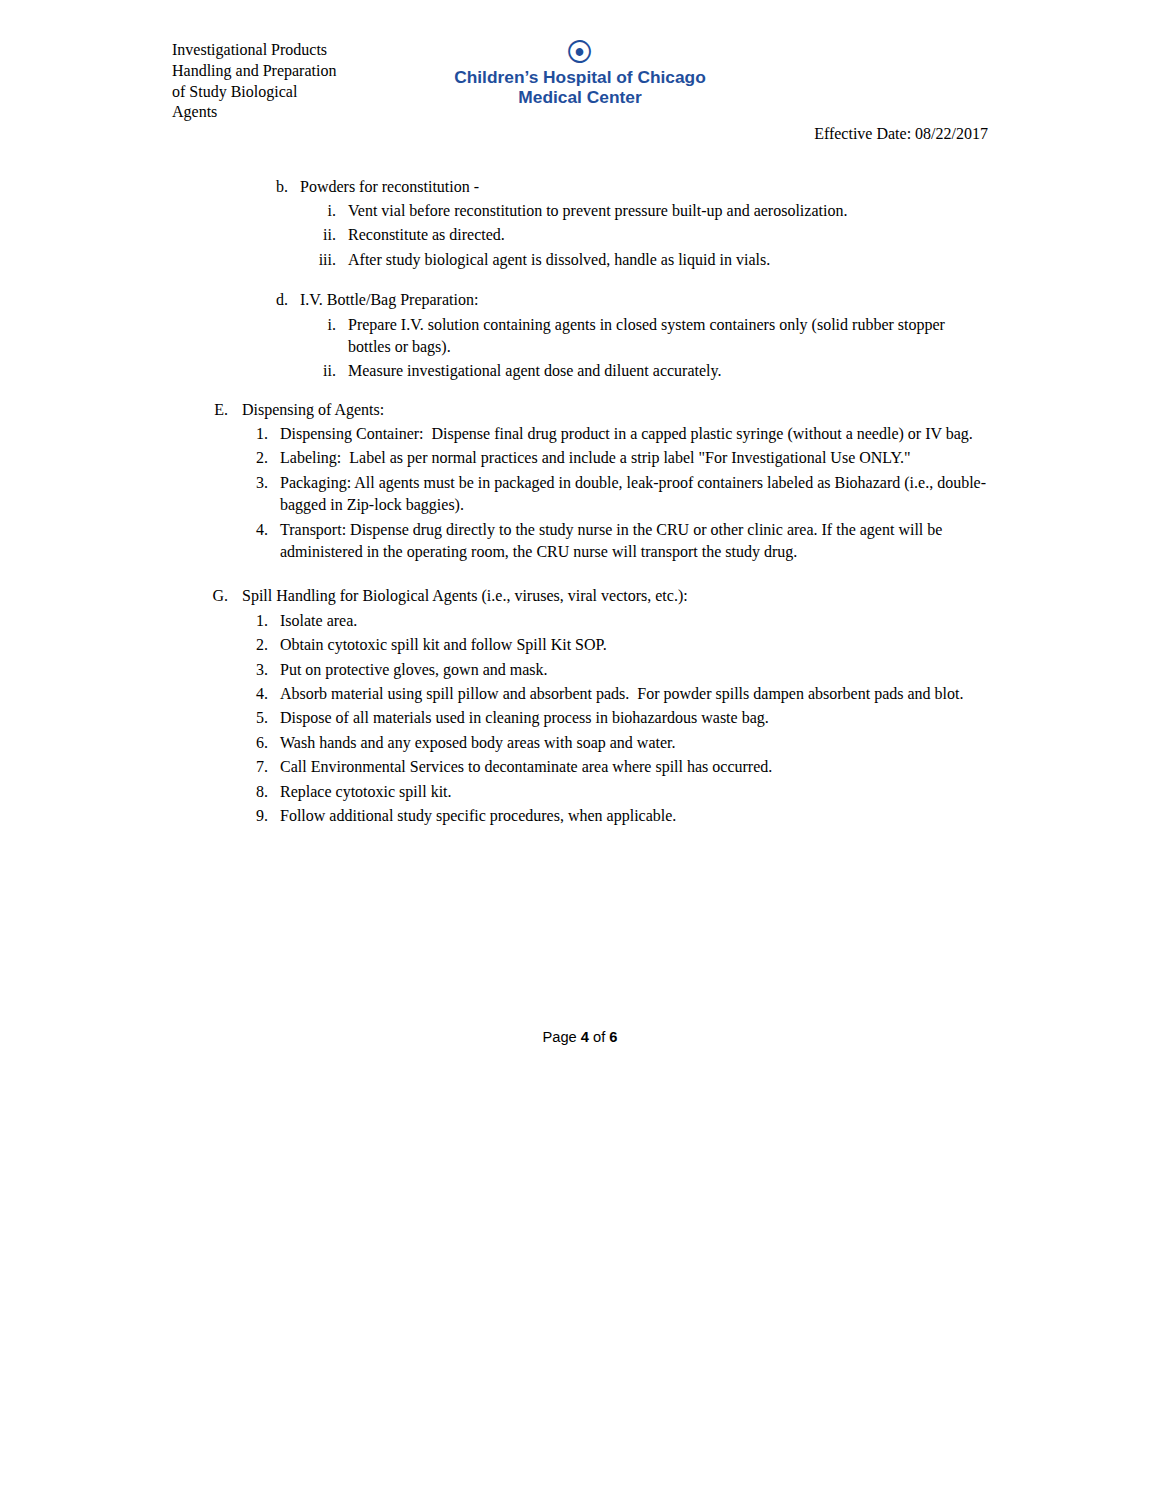Investigational Products
Handling and Preparation
of Study Biological
Agents
⦿
Children’s Hospital of Chicago
Medical Center
Effective Date: 08/22/2017
Powders for reconstitution -
Vent vial before reconstitution to prevent pressure built-up and aerosolization.
Reconstitute as directed.
After study biological agent is dissolved, handle as liquid in vials.
I.V. Bottle/Bag Preparation:
Prepare I.V. solution containing agents in closed system containers only (solid rubber stopper bottles or bags).
Measure investigational agent dose and diluent accurately.
Dispensing of Agents:
Dispensing Container: Dispense final drug product in a capped plastic syringe (without a needle) or IV bag.
Labeling: Label as per normal practices and include a strip label "For Investigational Use ONLY."
Packaging: All agents must be in packaged in double, leak-proof containers labeled as Biohazard (i.e., double-bagged in Zip-lock baggies).
Transport: Dispense drug directly to the study nurse in the CRU or other clinic area. If the agent will be administered in the operating room, the CRU nurse will transport the study drug.
Spill Handling for Biological Agents (i.e., viruses, viral vectors, etc.):
Isolate area.
Obtain cytotoxic spill kit and follow Spill Kit SOP.
Put on protective gloves, gown and mask.
Absorb material using spill pillow and absorbent pads. For powder spills dampen absorbent pads and blot.
Dispose of all materials used in cleaning process in biohazardous waste bag.
Wash hands and any exposed body areas with soap and water.
Call Environmental Services to decontaminate area where spill has occurred.
Replace cytotoxic spill kit.
Follow additional study specific procedures, when applicable.
Page 4 of 6